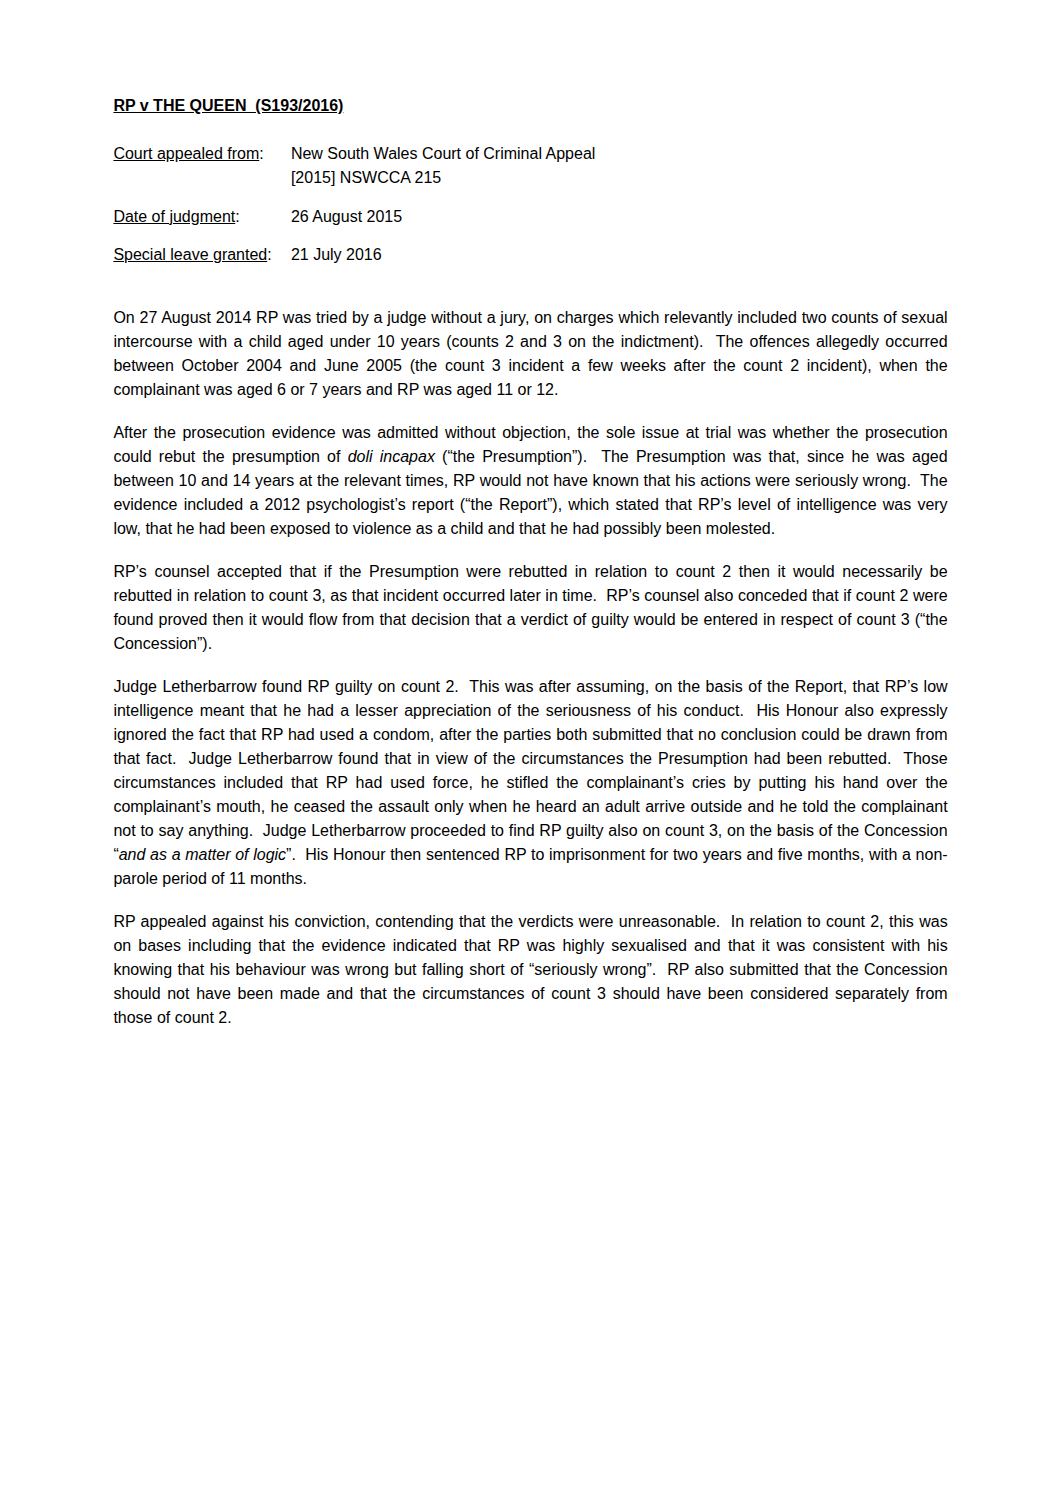RP v THE QUEEN (S193/2016)
| Court appealed from : | New South Wales Court of Criminal Appeal [2015] NSWCCA 215 |
| Date of judgment : | 26 August 2015 |
| Special leave granted : | 21 July 2016 |
On 27 August 2014 RP was tried by a judge without a jury, on charges which relevantly included two counts of sexual intercourse with a child aged under 10 years (counts 2 and 3 on the indictment). The offences allegedly occurred between October 2004 and June 2005 (the count 3 incident a few weeks after the count 2 incident), when the complainant was aged 6 or 7 years and RP was aged 11 or 12.
After the prosecution evidence was admitted without objection, the sole issue at trial was whether the prosecution could rebut the presumption of doli incapax (“the Presumption”). The Presumption was that, since he was aged between 10 and 14 years at the relevant times, RP would not have known that his actions were seriously wrong. The evidence included a 2012 psychologist’s report (“the Report”), which stated that RP’s level of intelligence was very low, that he had been exposed to violence as a child and that he had possibly been molested.
RP’s counsel accepted that if the Presumption were rebutted in relation to count 2 then it would necessarily be rebutted in relation to count 3, as that incident occurred later in time. RP’s counsel also conceded that if count 2 were found proved then it would flow from that decision that a verdict of guilty would be entered in respect of count 3 (“the Concession”).
Judge Letherbarrow found RP guilty on count 2. This was after assuming, on the basis of the Report, that RP’s low intelligence meant that he had a lesser appreciation of the seriousness of his conduct. His Honour also expressly ignored the fact that RP had used a condom, after the parties both submitted that no conclusion could be drawn from that fact. Judge Letherbarrow found that in view of the circumstances the Presumption had been rebutted. Those circumstances included that RP had used force, he stifled the complainant’s cries by putting his hand over the complainant’s mouth, he ceased the assault only when he heard an adult arrive outside and he told the complainant not to say anything. Judge Letherbarrow proceeded to find RP guilty also on count 3, on the basis of the Concession “and as a matter of logic”. His Honour then sentenced RP to imprisonment for two years and five months, with a non-parole period of 11 months.
RP appealed against his conviction, contending that the verdicts were unreasonable. In relation to count 2, this was on bases including that the evidence indicated that RP was highly sexualised and that it was consistent with his knowing that his behaviour was wrong but falling short of “seriously wrong”. RP also submitted that the Concession should not have been made and that the circumstances of count 3 should have been considered separately from those of count 2.